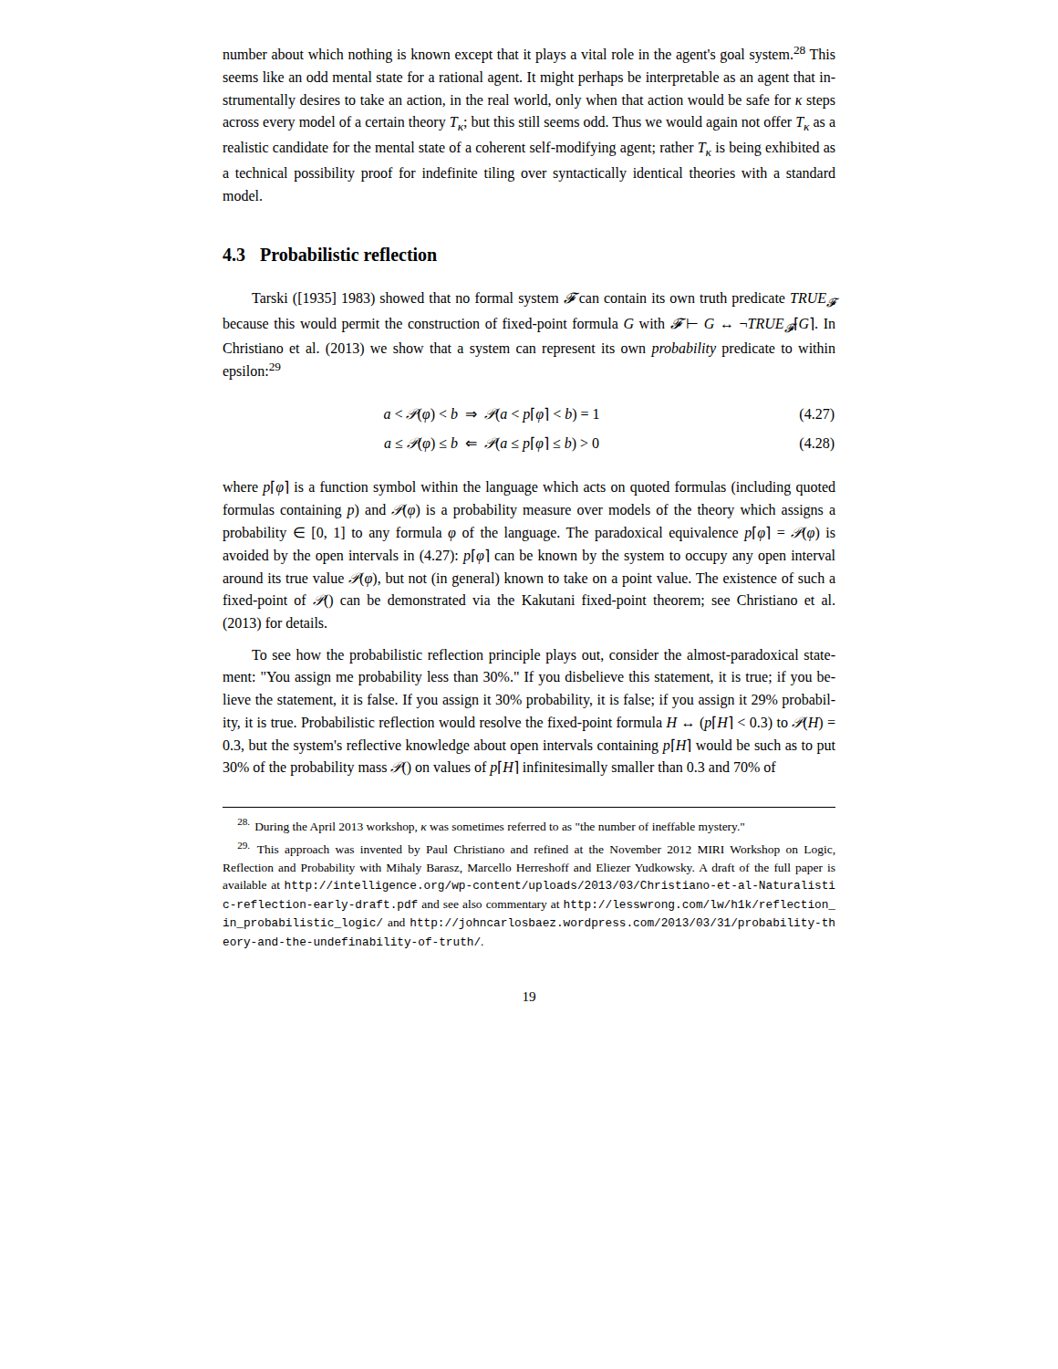number about which nothing is known except that it plays a vital role in the agent's goal system.28 This seems like an odd mental state for a rational agent. It might perhaps be interpretable as an agent that instrumentally desires to take an action, in the real world, only when that action would be safe for κ steps across every model of a certain theory Tκ; but this still seems odd. Thus we would again not offer Tκ as a realistic candidate for the mental state of a coherent self-modifying agent; rather Tκ is being exhibited as a technical possibility proof for indefinite tiling over syntactically identical theories with a standard model.
4.3 Probabilistic reflection
Tarski ([1935] 1983) showed that no formal system 𝓕 can contain its own truth predicate TRUE𝓕 because this would permit the construction of fixed-point formula G with 𝓕 ⊢ G ↔ ¬TRUE𝓕⌈G⌉. In Christiano et al. (2013) we show that a system can represent its own probability predicate to within epsilon:29
| a < 𝒫 ( φ ) < b ⇒ 𝒫 ( a < p ⌈ φ ⌉ < b ) = 1 | (4.27) |
| a ≤ 𝒫 ( φ ) ≤ b ⇐ 𝒫 ( a ≤ p ⌈ φ ⌉ ≤ b ) > 0 | (4.28) |
where p⌈φ⌉ is a function symbol within the language which acts on quoted formulas (including quoted formulas containing p) and 𝒫(φ) is a probability measure over models of the theory which assigns a probability ∈ [0, 1] to any formula φ of the language. The paradoxical equivalence p⌈φ⌉ = 𝒫(φ) is avoided by the open intervals in (4.27): p⌈φ⌉ can be known by the system to occupy any open interval around its true value 𝒫(φ), but not (in general) known to take on a point value. The existence of such a fixed-point of 𝒫() can be demonstrated via the Kakutani fixed-point theorem; see Christiano et al. (2013) for details.
To see how the probabilistic reflection principle plays out, consider the almost-paradoxical statement: "You assign me probability less than 30%." If you disbelieve this statement, it is true; if you believe the statement, it is false. If you assign it 30% probability, it is false; if you assign it 29% probability, it is true. Probabilistic reflection would resolve the fixed-point formula H ↔ (p⌈H⌉ < 0.3) to 𝒫(H) = 0.3, but the system's reflective knowledge about open intervals containing p⌈H⌉ would be such as to put 30% of the probability mass 𝒫() on values of p⌈H⌉ infinitesimally smaller than 0.3 and 70% of
28. During the April 2013 workshop, κ was sometimes referred to as "the number of ineffable mystery."
29. This approach was invented by Paul Christiano and refined at the November 2012 MIRI Workshop on Logic, Reflection and Probability with Mihaly Barasz, Marcello Herreshoff and Eliezer Yudkowsky. A draft of the full paper is available at http://intelligence.org/wp-content/uploads/2013/03/Christiano-et-al-Naturalistic-reflection-early-draft.pdf and see also commentary at http://lesswrong.com/lw/h1k/reflection_in_probabilistic_logic/ and http://johncarlosbaez.wordpress.com/2013/03/31/probability-theory-and-the-undefinability-of-truth/.
19